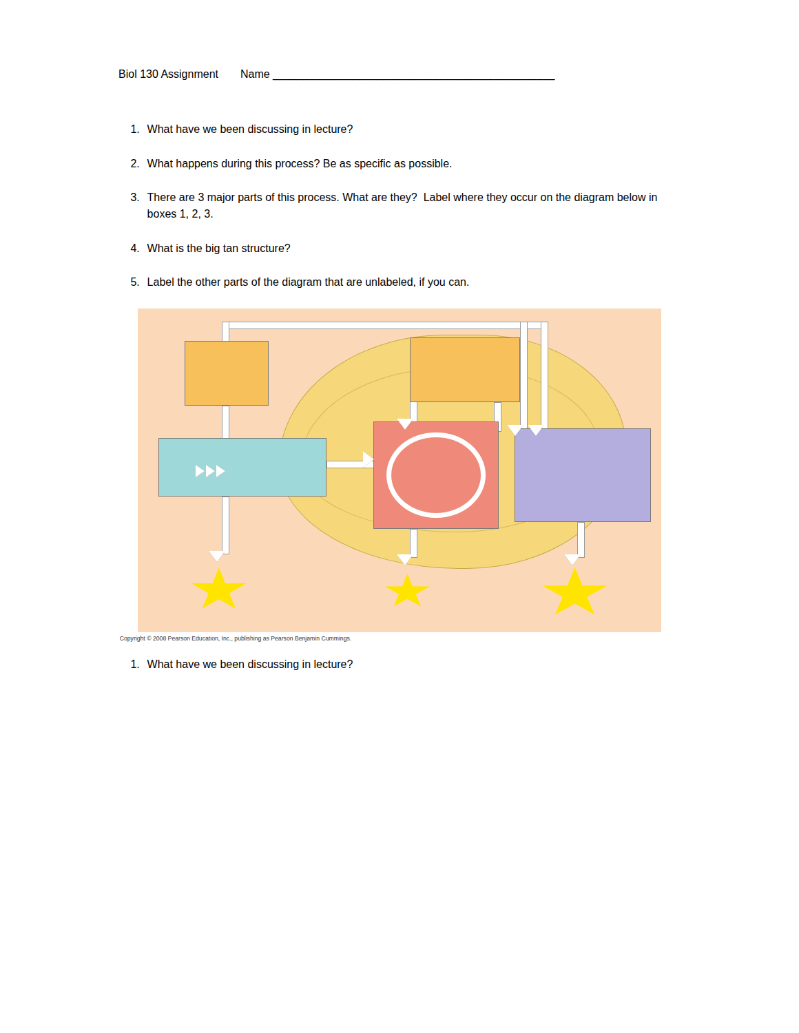Biol 130 Assignment Name ______________________________________________
What have we been discussing in lecture?
What happens during this process? Be as specific as possible.
There are 3 major parts of this process. What are they? Label where they occur on the diagram below in boxes 1, 2, 3.
What is the big tan structure?
Label the other parts of the diagram that are unlabeled, if you can.
Copyright © 2008 Pearson Education, Inc., publishing as Pearson Benjamin Cummings.
What have we been discussing in lecture?